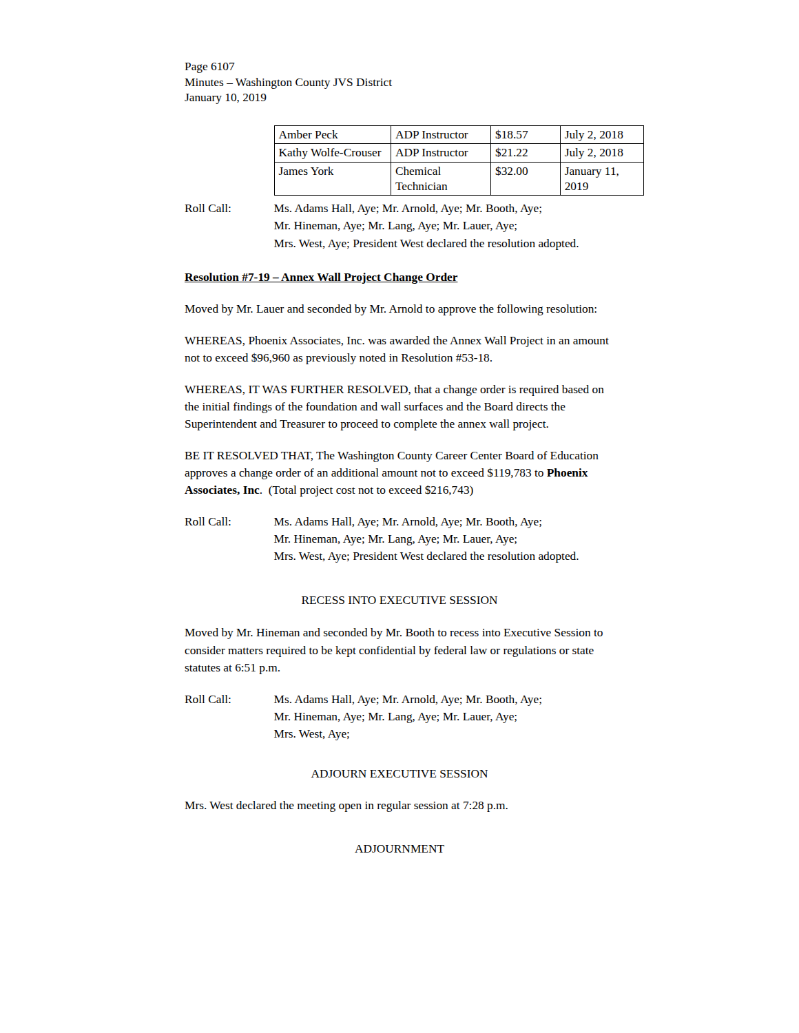Page 6107
Minutes – Washington County JVS District
January 10, 2019
| Amber Peck | ADP Instructor | $18.57 | July 2, 2018 |
| Kathy Wolfe-Crouser | ADP Instructor | $21.22 | July 2, 2018 |
| James York | Chemical Technician | $32.00 | January 11, 2019 |
Roll Call:
Ms. Adams Hall, Aye; Mr. Arnold, Aye; Mr. Booth, Aye;
Mr. Hineman, Aye; Mr. Lang, Aye; Mr. Lauer, Aye;
Mrs. West, Aye; President West declared the resolution adopted.
Resolution #7-19 – Annex Wall Project Change Order
Moved by Mr. Lauer and seconded by Mr. Arnold to approve the following resolution:
WHEREAS, Phoenix Associates, Inc. was awarded the Annex Wall Project in an amount not to exceed $96,960 as previously noted in Resolution #53-18.
WHEREAS, IT WAS FURTHER RESOLVED, that a change order is required based on the initial findings of the foundation and wall surfaces and the Board directs the Superintendent and Treasurer to proceed to complete the annex wall project.
BE IT RESOLVED THAT, The Washington County Career Center Board of Education approves a change order of an additional amount not to exceed $119,783 to Phoenix Associates, Inc. (Total project cost not to exceed $216,743)
Roll Call:
Ms. Adams Hall, Aye; Mr. Arnold, Aye; Mr. Booth, Aye;
Mr. Hineman, Aye; Mr. Lang, Aye; Mr. Lauer, Aye;
Mrs. West, Aye; President West declared the resolution adopted.
RECESS INTO EXECUTIVE SESSION
Moved by Mr. Hineman and seconded by Mr. Booth to recess into Executive Session to consider matters required to be kept confidential by federal law or regulations or state statutes at 6:51 p.m.
Roll Call:
Ms. Adams Hall, Aye; Mr. Arnold, Aye; Mr. Booth, Aye;
Mr. Hineman, Aye; Mr. Lang, Aye; Mr. Lauer, Aye;
Mrs. West, Aye;
ADJOURN EXECUTIVE SESSION
Mrs. West declared the meeting open in regular session at 7:28 p.m.
ADJOURNMENT